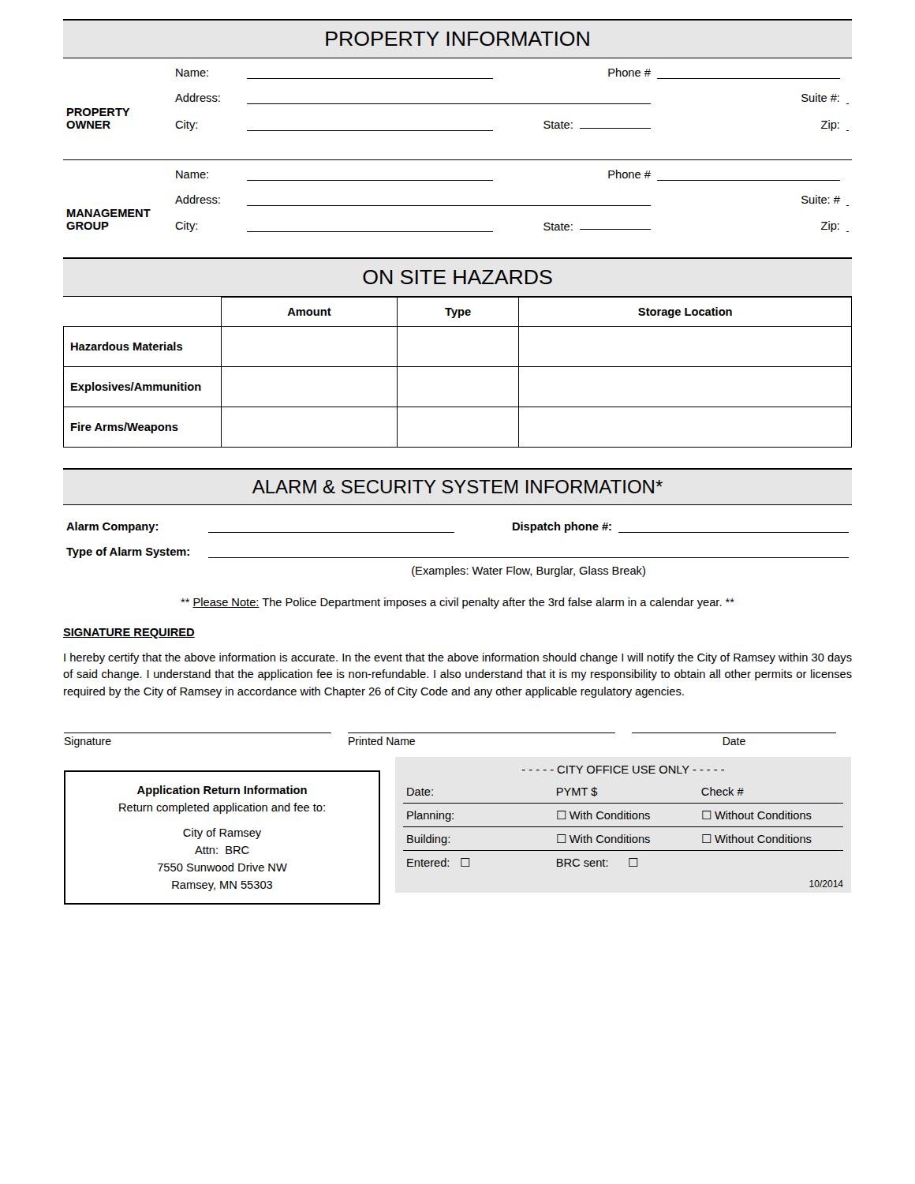PROPERTY INFORMATION
| PROPERTY OWNER | Name: | | Phone # | |
| Address: | | Suite #: | |
| City: | | State: | Zip: | |
| MANAGEMENT GROUP | Name: | | Phone # | |
| Address: | | Suite: # | |
| City: | | State: | Zip: | |
ON SITE HAZARDS
| | Amount | Type | Storage Location |
| --- | --- | --- | --- |
| Hazardous Materials | | | |
| Explosives/Ammunition | | | |
| Fire Arms/Weapons | | | |
ALARM & SECURITY SYSTEM INFORMATION*
| Alarm Company: | | Dispatch phone #: | |
| Type of Alarm System: | |
| | (Examples: Water Flow, Burglar, Glass Break) |
** Please Note: The Police Department imposes a civil penalty after the 3rd false alarm in a calendar year. **
SIGNATURE REQUIRED
I hereby certify that the above information is accurate. In the event that the above information should change I will notify the City of Ramsey within 30 days of said change. I understand that the application fee is non-refundable. I also understand that it is my responsibility to obtain all other permits or licenses required by the City of Ramsey in accordance with Chapter 26 of City Code and any other applicable regulatory agencies.
| Signature | Printed Name | Date |
| Application Return Information Return completed application and fee to: City of Ramsey Attn: BRC 7550 Sunwood Drive NW Ramsey, MN 55303 | - - - - - CITY OFFICE USE ONLY - - - - - / Date: / PYMT $ / Check # / / Planning: / ☐ With Conditions / ☐ Without Conditions / / Building: / ☐ With Conditions / ☐ Without Conditions / / Entered: ☐ / BRC sent: ☐ / 10/2014 |